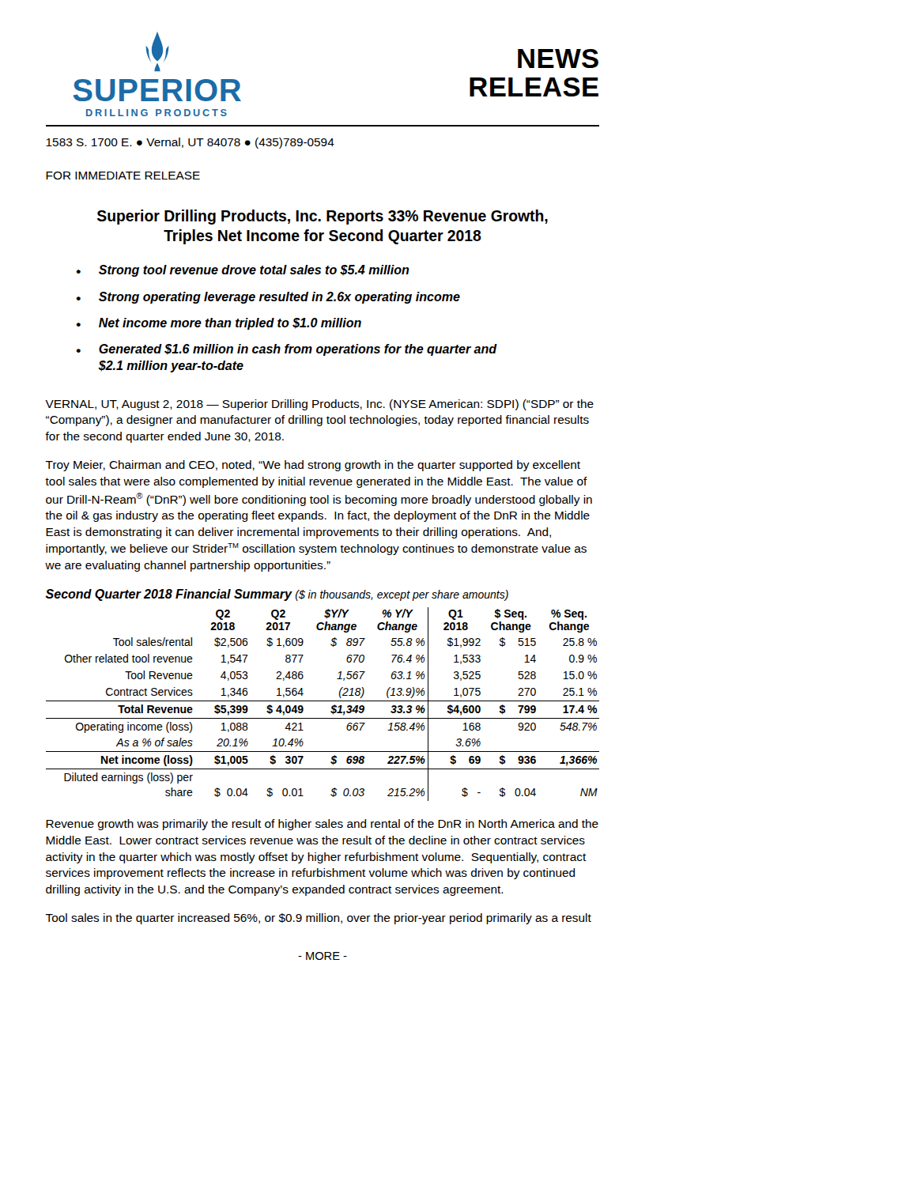SUPERIOR
DRILLING PRODUCTS
NEWS
RELEASE
1583 S. 1700 E. ● Vernal, UT 84078 ● (435)789-0594
FOR IMMEDIATE RELEASE
Superior Drilling Products, Inc. Reports 33% Revenue Growth,
Triples Net Income for Second Quarter 2018
Strong tool revenue drove total sales to $5.4 million
Strong operating leverage resulted in 2.6x operating income
Net income more than tripled to $1.0 million
Generated $1.6 million in cash from operations for the quarter and
$2.1 million year-to-date
VERNAL, UT, August 2, 2018 — Superior Drilling Products, Inc. (NYSE American: SDPI) (“SDP” or the “Company”), a designer and manufacturer of drilling tool technologies, today reported financial results for the second quarter ended June 30, 2018.
Troy Meier, Chairman and CEO, noted, “We had strong growth in the quarter supported by excellent tool sales that were also complemented by initial revenue generated in the Middle East. The value of our Drill-N-Ream® (“DnR”) well bore conditioning tool is becoming more broadly understood globally in the oil & gas industry as the operating fleet expands. In fact, the deployment of the DnR in the Middle East is demonstrating it can deliver incremental improvements to their drilling operations. And, importantly, we believe our StriderTM oscillation system technology continues to demonstrate value as we are evaluating channel partnership opportunities.”
Second Quarter 2018 Financial Summary ($ in thousands, except per share amounts)
| | Q2 2018 | Q2 2017 | $Y/Y Change | % Y/Y Change | Q1 2018 | $ Seq. Change | % Seq. Change |
| --- | --- | --- | --- | --- | --- | --- | --- |
| Tool sales/rental | $2,506 | $ 1,609 | $ 897 | 55.8 % | $1,992 | $ 515 | 25.8 % |
| Other related tool revenue | 1,547 | 877 | 670 | 76.4 % | 1,533 | 14 | 0.9 % |
| Tool Revenue | 4,053 | 2,486 | 1,567 | 63.1 % | 3,525 | 528 | 15.0 % |
| Contract Services | 1,346 | 1,564 | (218) | (13.9)% | 1,075 | 270 | 25.1 % |
| Total Revenue | $5,399 | $ 4,049 | $1,349 | 33.3 % | $4,600 | $ 799 | 17.4 % |
| Operating income (loss) | 1,088 | 421 | 667 | 158.4% | 168 | 920 | 548.7% |
| As a % of sales | 20.1% | 10.4% | | | 3.6% | | |
| Net income (loss) | $1,005 | $ 307 | $ 698 | 227.5% | $ 69 | $ 936 | 1,366% |
| Diluted earnings (loss) per share | $ 0.04 | $ 0.01 | $ 0.03 | 215.2% | $ - | $ 0.04 | NM |
Revenue growth was primarily the result of higher sales and rental of the DnR in North America and the Middle East. Lower contract services revenue was the result of the decline in other contract services activity in the quarter which was mostly offset by higher refurbishment volume. Sequentially, contract services improvement reflects the increase in refurbishment volume which was driven by continued drilling activity in the U.S. and the Company’s expanded contract services agreement.
Tool sales in the quarter increased 56%, or $0.9 million, over the prior-year period primarily as a result
- MORE -